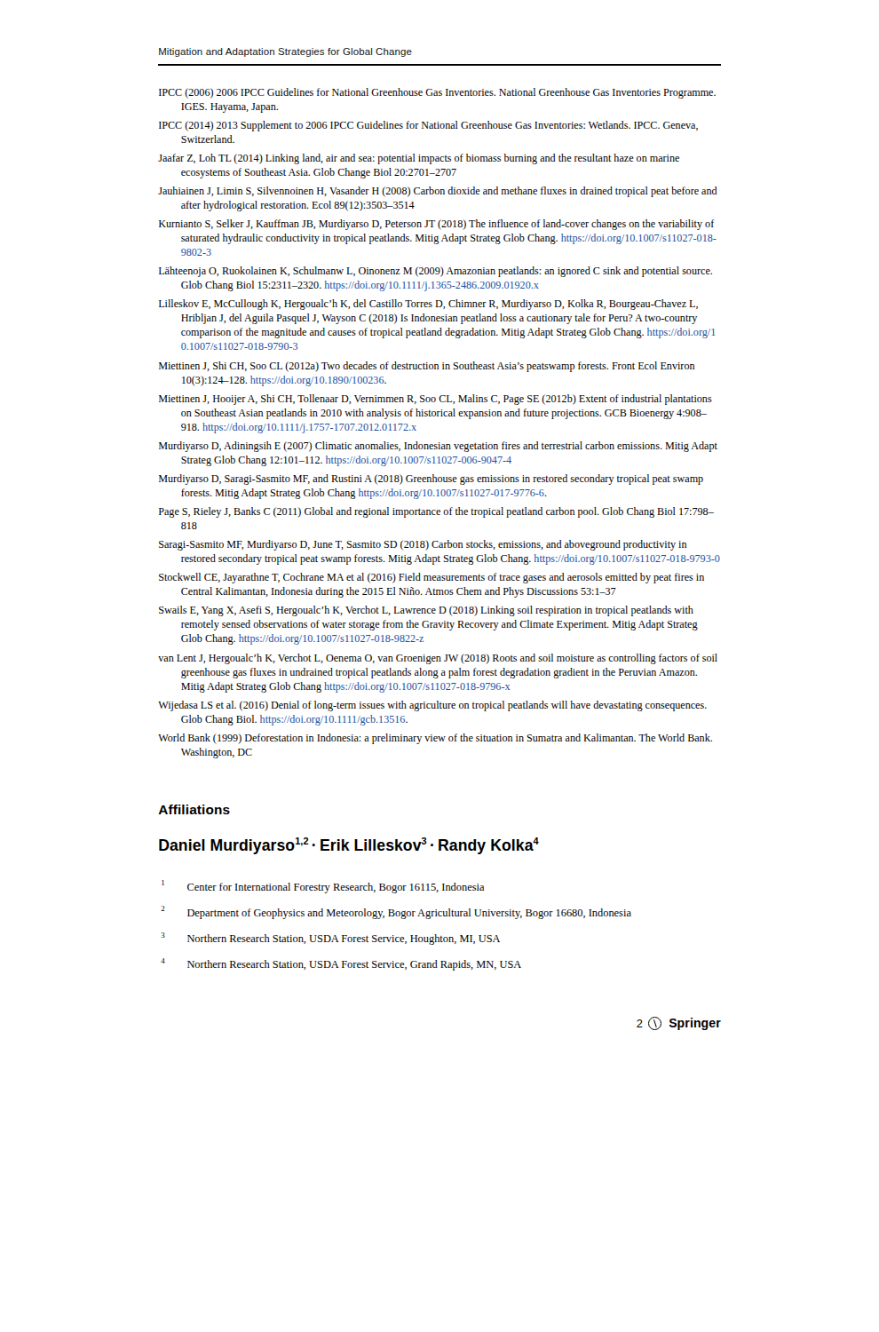Mitigation and Adaptation Strategies for Global Change
IPCC (2006) 2006 IPCC Guidelines for National Greenhouse Gas Inventories. National Greenhouse Gas Inventories Programme. IGES. Hayama, Japan.
IPCC (2014) 2013 Supplement to 2006 IPCC Guidelines for National Greenhouse Gas Inventories: Wetlands. IPCC. Geneva, Switzerland.
Jaafar Z, Loh TL (2014) Linking land, air and sea: potential impacts of biomass burning and the resultant haze on marine ecosystems of Southeast Asia. Glob Change Biol 20:2701–2707
Jauhiainen J, Limin S, Silvennoinen H, Vasander H (2008) Carbon dioxide and methane fluxes in drained tropical peat before and after hydrological restoration. Ecol 89(12):3503–3514
Kurnianto S, Selker J, Kauffman JB, Murdiyarso D, Peterson JT (2018) The influence of land-cover changes on the variability of saturated hydraulic conductivity in tropical peatlands. Mitig Adapt Strateg Glob Chang. https://doi.org/10.1007/s11027-018-9802-3
Lähteenoja O, Ruokolainen K, Schulmanw L, Oinonenz M (2009) Amazonian peatlands: an ignored C sink and potential source. Glob Chang Biol 15:2311–2320. https://doi.org/10.1111/j.1365-2486.2009.01920.x
Lilleskov E, McCullough K, Hergoualc’h K, del Castillo Torres D, Chimner R, Murdiyarso D, Kolka R, Bourgeau-Chavez L, Hribljan J, del Aguila Pasquel J, Wayson C (2018) Is Indonesian peatland loss a cautionary tale for Peru? A two-country comparison of the magnitude and causes of tropical peatland degradation. Mitig Adapt Strateg Glob Chang. https://doi.org/10.1007/s11027-018-9790-3
Miettinen J, Shi CH, Soo CL (2012a) Two decades of destruction in Southeast Asia’s peatswamp forests. Front Ecol Environ 10(3):124–128. https://doi.org/10.1890/100236.
Miettinen J, Hooijer A, Shi CH, Tollenaar D, Vernimmen R, Soo CL, Malins C, Page SE (2012b) Extent of industrial plantations on Southeast Asian peatlands in 2010 with analysis of historical expansion and future projections. GCB Bioenergy 4:908–918. https://doi.org/10.1111/j.1757-1707.2012.01172.x
Murdiyarso D, Adiningsih E (2007) Climatic anomalies, Indonesian vegetation fires and terrestrial carbon emissions. Mitig Adapt Strateg Glob Chang 12:101–112. https://doi.org/10.1007/s11027-006-9047-4
Murdiyarso D, Saragi-Sasmito MF, and Rustini A (2018) Greenhouse gas emissions in restored secondary tropical peat swamp forests. Mitig Adapt Strateg Glob Chang https://doi.org/10.1007/s11027-017-9776-6.
Page S, Rieley J, Banks C (2011) Global and regional importance of the tropical peatland carbon pool. Glob Chang Biol 17:798–818
Saragi-Sasmito MF, Murdiyarso D, June T, Sasmito SD (2018) Carbon stocks, emissions, and aboveground productivity in restored secondary tropical peat swamp forests. Mitig Adapt Strateg Glob Chang. https://doi.org/10.1007/s11027-018-9793-0
Stockwell CE, Jayarathne T, Cochrane MA et al (2016) Field measurements of trace gases and aerosols emitted by peat fires in Central Kalimantan, Indonesia during the 2015 El Niño. Atmos Chem and Phys Discussions 53:1–37
Swails E, Yang X, Asefi S, Hergoualc’h K, Verchot L, Lawrence D (2018) Linking soil respiration in tropical peatlands with remotely sensed observations of water storage from the Gravity Recovery and Climate Experiment. Mitig Adapt Strateg Glob Chang. https://doi.org/10.1007/s11027-018-9822-z
van Lent J, Hergoualc’h K, Verchot L, Oenema O, van Groenigen JW (2018) Roots and soil moisture as controlling factors of soil greenhouse gas fluxes in undrained tropical peatlands along a palm forest degradation gradient in the Peruvian Amazon. Mitig Adapt Strateg Glob Chang https://doi.org/10.1007/s11027-018-9796-x
Wijedasa LS et al. (2016) Denial of long-term issues with agriculture on tropical peatlands will have devastating consequences. Glob Chang Biol. https://doi.org/10.1111/gcb.13516.
World Bank (1999) Deforestation in Indonesia: a preliminary view of the situation in Sumatra and Kalimantan. The World Bank. Washington, DC
Affiliations
Daniel Murdiyarso1,2·Erik Lilleskov3·Randy Kolka4
Center for International Forestry Research, Bogor 16115, Indonesia
Department of Geophysics and Meteorology, Bogor Agricultural University, Bogor 16680, Indonesia
Northern Research Station, USDA Forest Service, Houghton, MI, USA
Northern Research Station, USDA Forest Service, Grand Rapids, MN, USA
2 Springer